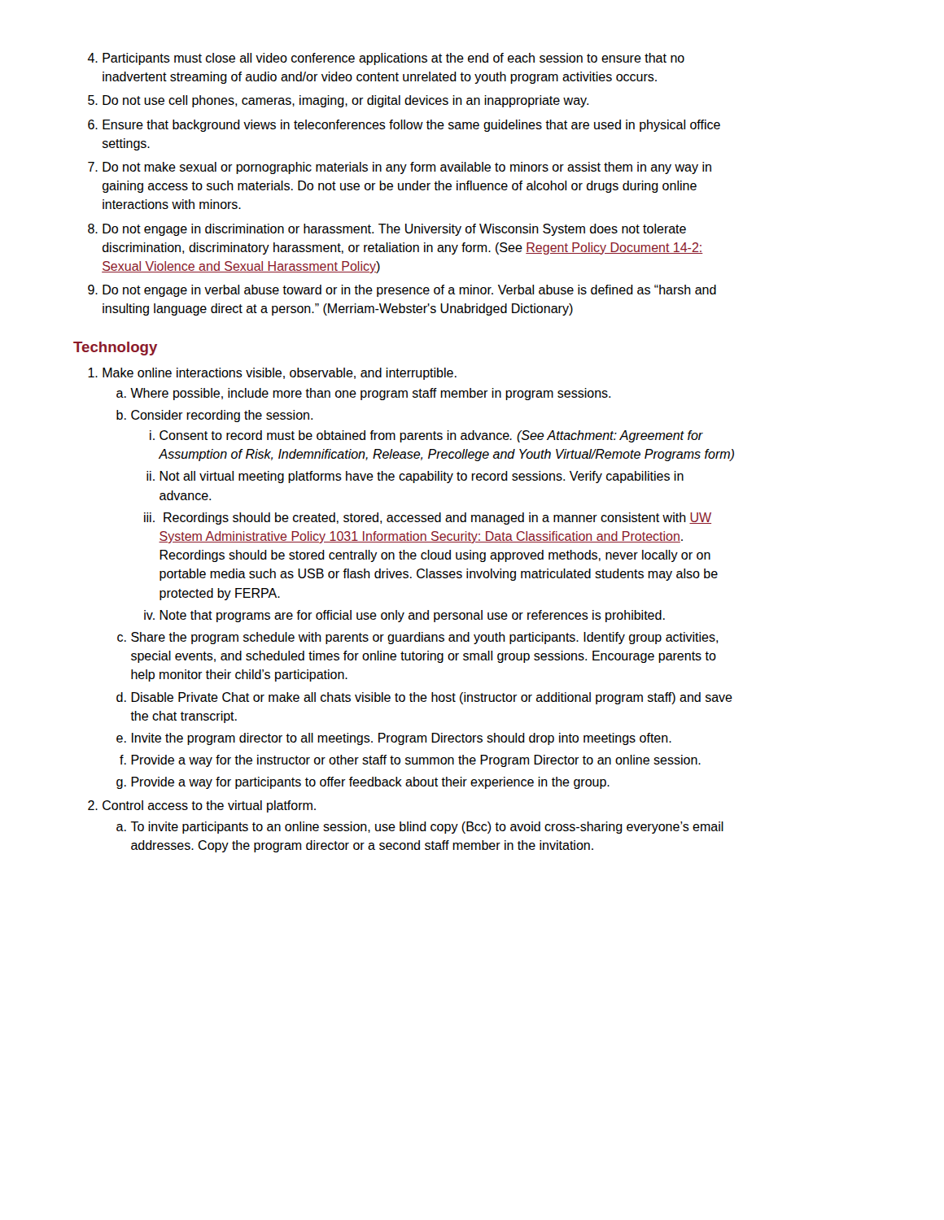Participants must close all video conference applications at the end of each session to ensure that no inadvertent streaming of audio and/or video content unrelated to youth program activities occurs.
Do not use cell phones, cameras, imaging, or digital devices in an inappropriate way.
Ensure that background views in teleconferences follow the same guidelines that are used in physical office settings.
Do not make sexual or pornographic materials in any form available to minors or assist them in any way in gaining access to such materials. Do not use or be under the influence of alcohol or drugs during online interactions with minors.
Do not engage in discrimination or harassment. The University of Wisconsin System does not tolerate discrimination, discriminatory harassment, or retaliation in any form. (See Regent Policy Document 14-2: Sexual Violence and Sexual Harassment Policy)
Do not engage in verbal abuse toward or in the presence of a minor. Verbal abuse is defined as “harsh and insulting language direct at a person.” (Merriam-Webster's Unabridged Dictionary)
Technology
Make online interactions visible, observable, and interruptible.
Where possible, include more than one program staff member in program sessions.
Consider recording the session.
Consent to record must be obtained from parents in advance. (See Attachment: Agreement for Assumption of Risk, Indemnification, Release, Precollege and Youth Virtual/Remote Programs form)
Not all virtual meeting platforms have the capability to record sessions. Verify capabilities in advance.
Recordings should be created, stored, accessed and managed in a manner consistent with UW System Administrative Policy 1031 Information Security: Data Classification and Protection. Recordings should be stored centrally on the cloud using approved methods, never locally or on portable media such as USB or flash drives. Classes involving matriculated students may also be protected by FERPA.
Note that programs are for official use only and personal use or references is prohibited.
Share the program schedule with parents or guardians and youth participants. Identify group activities, special events, and scheduled times for online tutoring or small group sessions. Encourage parents to help monitor their child’s participation.
Disable Private Chat or make all chats visible to the host (instructor or additional program staff) and save the chat transcript.
Invite the program director to all meetings. Program Directors should drop into meetings often.
Provide a way for the instructor or other staff to summon the Program Director to an online session.
Provide a way for participants to offer feedback about their experience in the group.
Control access to the virtual platform.
To invite participants to an online session, use blind copy (Bcc) to avoid cross-sharing everyone’s email addresses. Copy the program director or a second staff member in the invitation.